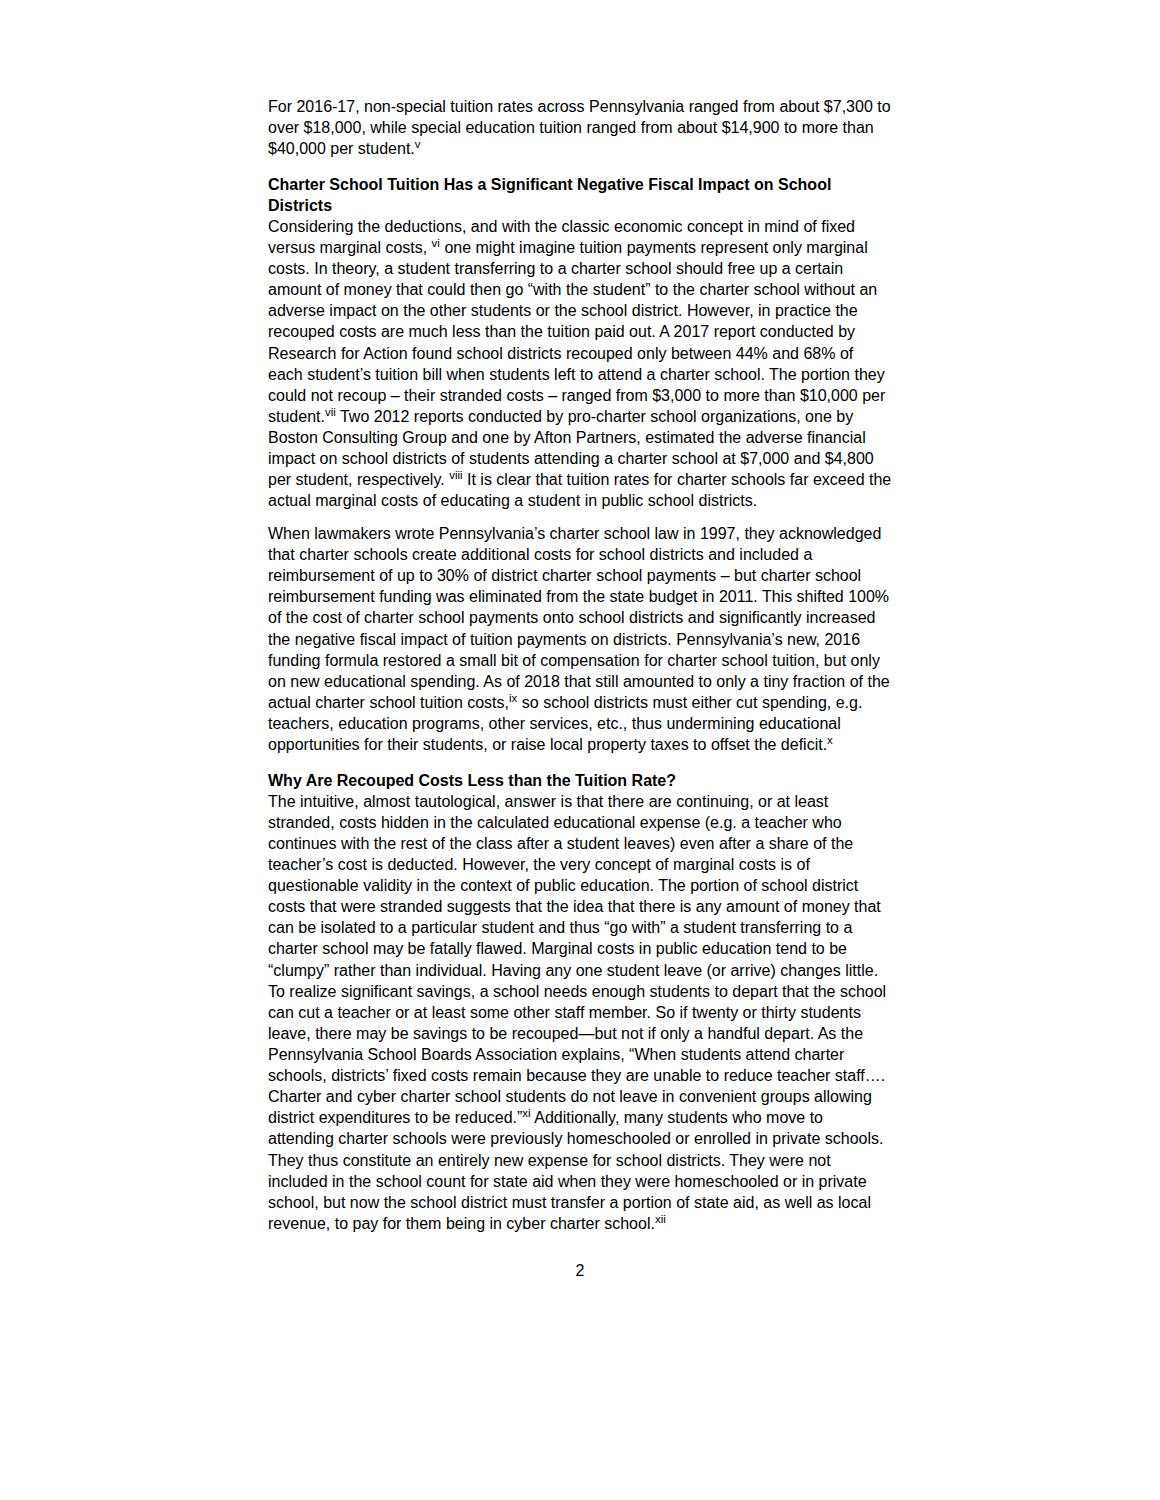For 2016-17, non-special tuition rates across Pennsylvania ranged from about $7,300 to over $18,000, while special education tuition ranged from about $14,900 to more than $40,000 per student.v
Charter School Tuition Has a Significant Negative Fiscal Impact on School Districts
Considering the deductions, and with the classic economic concept in mind of fixed versus marginal costs, vi one might imagine tuition payments represent only marginal costs. In theory, a student transferring to a charter school should free up a certain amount of money that could then go “with the student” to the charter school without an adverse impact on the other students or the school district. However, in practice the recouped costs are much less than the tuition paid out. A 2017 report conducted by Research for Action found school districts recouped only between 44% and 68% of each student’s tuition bill when students left to attend a charter school. The portion they could not recoup – their stranded costs – ranged from $3,000 to more than $10,000 per student.vii Two 2012 reports conducted by pro-charter school organizations, one by Boston Consulting Group and one by Afton Partners, estimated the adverse financial impact on school districts of students attending a charter school at $7,000 and $4,800 per student, respectively. viii It is clear that tuition rates for charter schools far exceed the actual marginal costs of educating a student in public school districts.
When lawmakers wrote Pennsylvania’s charter school law in 1997, they acknowledged that charter schools create additional costs for school districts and included a reimbursement of up to 30% of district charter school payments – but charter school reimbursement funding was eliminated from the state budget in 2011. This shifted 100% of the cost of charter school payments onto school districts and significantly increased the negative fiscal impact of tuition payments on districts. Pennsylvania’s new, 2016 funding formula restored a small bit of compensation for charter school tuition, but only on new educational spending. As of 2018 that still amounted to only a tiny fraction of the actual charter school tuition costs,ix so school districts must either cut spending, e.g. teachers, education programs, other services, etc., thus undermining educational opportunities for their students, or raise local property taxes to offset the deficit.x
Why Are Recouped Costs Less than the Tuition Rate?
The intuitive, almost tautological, answer is that there are continuing, or at least stranded, costs hidden in the calculated educational expense (e.g. a teacher who continues with the rest of the class after a student leaves) even after a share of the teacher’s cost is deducted. However, the very concept of marginal costs is of questionable validity in the context of public education. The portion of school district costs that were stranded suggests that the idea that there is any amount of money that can be isolated to a particular student and thus “go with” a student transferring to a charter school may be fatally flawed. Marginal costs in public education tend to be “clumpy” rather than individual. Having any one student leave (or arrive) changes little. To realize significant savings, a school needs enough students to depart that the school can cut a teacher or at least some other staff member. So if twenty or thirty students leave, there may be savings to be recouped—but not if only a handful depart. As the Pennsylvania School Boards Association explains, “When students attend charter schools, districts’ fixed costs remain because they are unable to reduce teacher staff…. Charter and cyber charter school students do not leave in convenient groups allowing district expenditures to be reduced.”xi Additionally, many students who move to attending charter schools were previously homeschooled or enrolled in private schools. They thus constitute an entirely new expense for school districts. They were not included in the school count for state aid when they were homeschooled or in private school, but now the school district must transfer a portion of state aid, as well as local revenue, to pay for them being in cyber charter school.xii
2